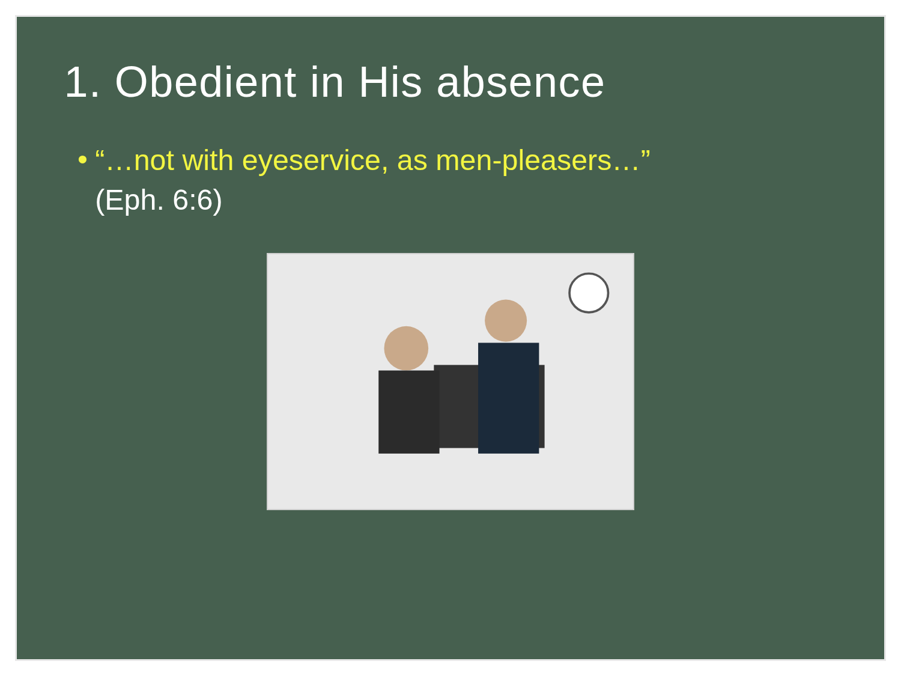1. Obedient in His absence
“…not with eyeservice, as men-pleasers…” (Eph. 6:6)